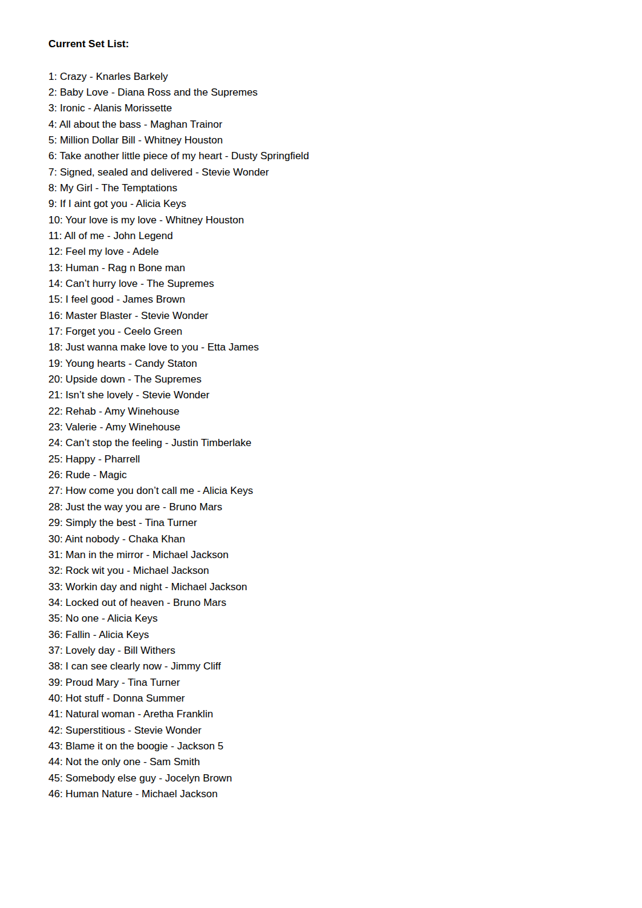Current Set List:
1: Crazy - Knarles Barkely
2: Baby Love - Diana Ross and the Supremes
3: Ironic - Alanis Morissette
4: All about the bass - Maghan Trainor
5: Million Dollar Bill - Whitney Houston
6: Take another little piece of my heart - Dusty Springfield
7: Signed, sealed and delivered - Stevie Wonder
8: My Girl - The Temptations
9: If I aint got you - Alicia Keys
10: Your love is my love - Whitney Houston
11: All of me - John Legend
12: Feel my love - Adele
13: Human - Rag n Bone man
14: Can’t hurry love - The Supremes
15: I feel good - James Brown
16: Master Blaster - Stevie Wonder
17: Forget you - Ceelo Green
18: Just wanna make love to you - Etta James
19: Young hearts - Candy Staton
20: Upside down - The Supremes
21: Isn’t she lovely - Stevie Wonder
22: Rehab - Amy Winehouse
23: Valerie - Amy Winehouse
24: Can’t stop the feeling - Justin Timberlake
25: Happy - Pharrell
26: Rude - Magic
27: How come you don’t call me - Alicia Keys
28: Just the way you are - Bruno Mars
29: Simply the best - Tina Turner
30: Aint nobody - Chaka Khan
31: Man in the mirror - Michael Jackson
32: Rock wit you - Michael Jackson
33: Workin day and night - Michael Jackson
34: Locked out of heaven - Bruno Mars
35: No one - Alicia Keys
36: Fallin - Alicia Keys
37: Lovely day - Bill Withers
38: I can see clearly now - Jimmy Cliff
39: Proud Mary - Tina Turner
40: Hot stuff - Donna Summer
41: Natural woman - Aretha Franklin
42: Superstitious - Stevie Wonder
43: Blame it on the boogie - Jackson 5
44: Not the only one - Sam Smith
45: Somebody else guy - Jocelyn Brown
46: Human Nature - Michael Jackson